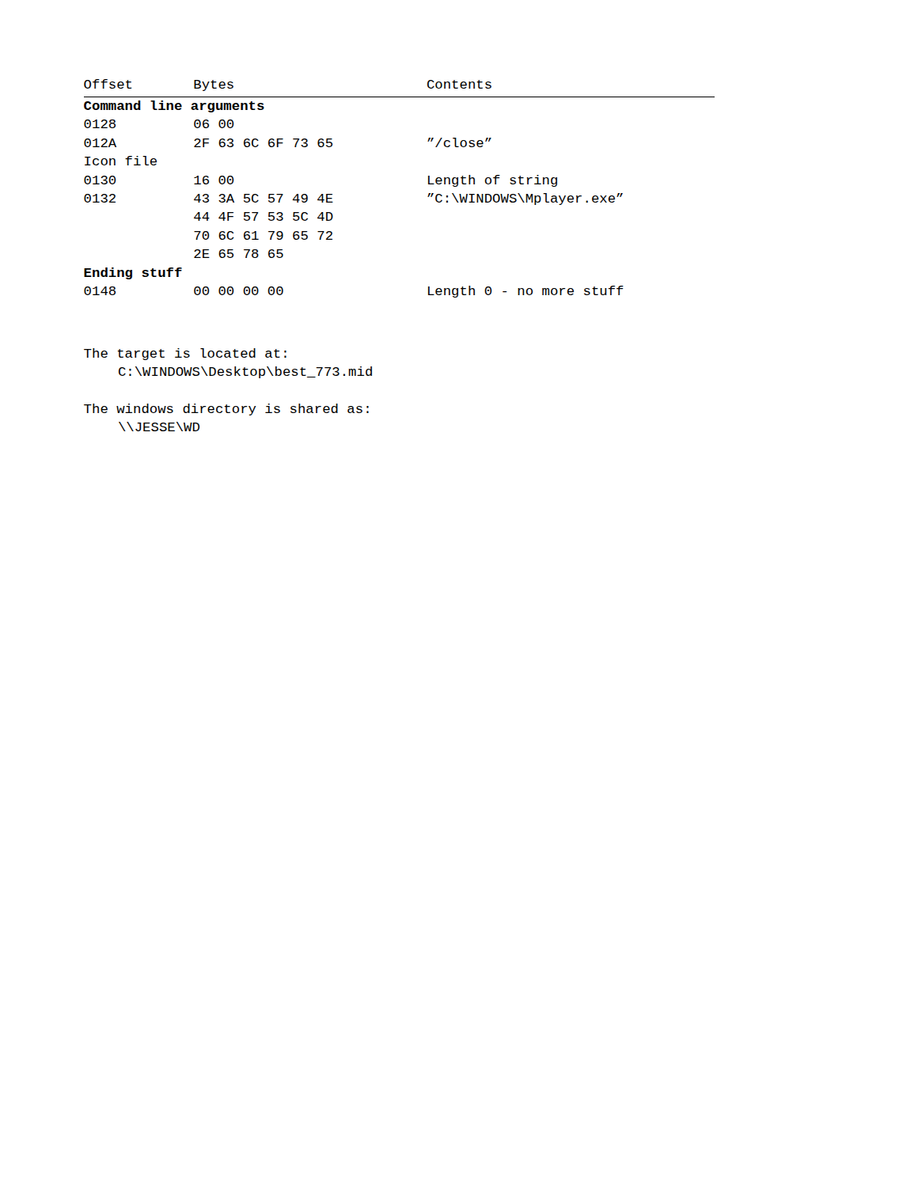| Offset | Bytes | Contents |
| Command line arguments |
| 0128 | 06 00 | |
| 012A | 2F 63 6C 6F 73 65 | ”/close” |
| Icon file |
| 0130 | 16 00 | Length of string |
| 0132 | 43 3A 5C 57 49 4E | ”C:\WINDOWS\Mplayer.exe” |
| | 44 4F 57 53 5C 4D | |
| | 70 6C 61 79 65 72 | |
| | 2E 65 78 65 | |
| Ending stuff |
| 0148 | 00 00 00 00 | Length 0 - no more stuff |
The target is located at: C:\WINDOWS\Desktop\best_773.mid The windows directory is shared as: \\JESSE\WD